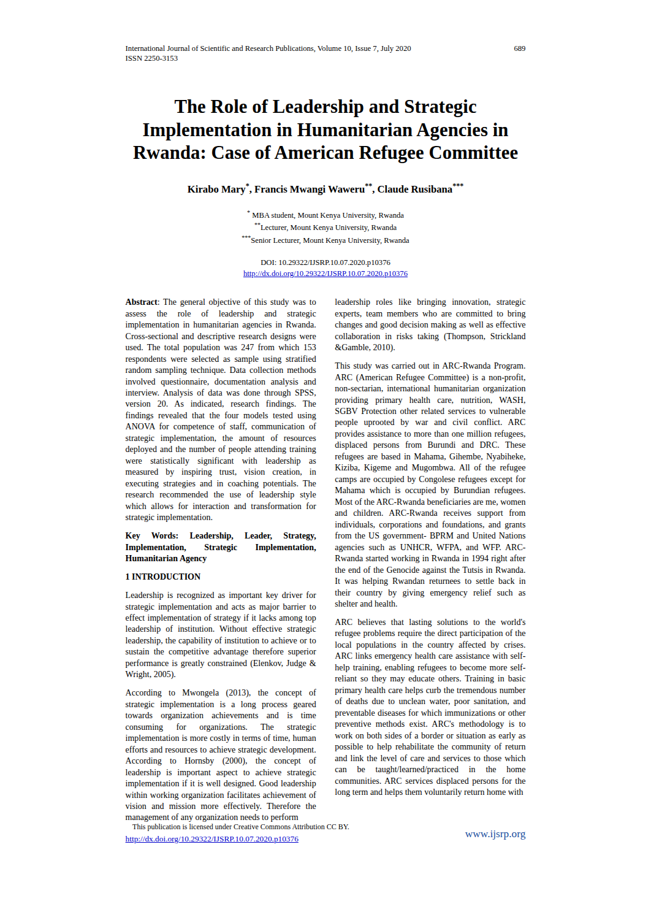International Journal of Scientific and Research Publications, Volume 10, Issue 7, July 2020
ISSN 2250-3153 689
The Role of Leadership and Strategic Implementation in Humanitarian Agencies in Rwanda: Case of American Refugee Committee
Kirabo Mary*, Francis Mwangi Waweru**, Claude Rusibana***
* MBA student, Mount Kenya University, Rwanda
**Lecturer, Mount Kenya University, Rwanda
***Senior Lecturer, Mount Kenya University, Rwanda
DOI: 10.29322/IJSRP.10.07.2020.p10376
http://dx.doi.org/10.29322/IJSRP.10.07.2020.p10376
Abstract: The general objective of this study was to assess the role of leadership and strategic implementation in humanitarian agencies in Rwanda. Cross-sectional and descriptive research designs were used. The total population was 247 from which 153 respondents were selected as sample using stratified random sampling technique. Data collection methods involved questionnaire, documentation analysis and interview. Analysis of data was done through SPSS, version 20. As indicated, research findings. The findings revealed that the four models tested using ANOVA for competence of staff, communication of strategic implementation, the amount of resources deployed and the number of people attending training were statistically significant with leadership as measured by inspiring trust, vision creation, in executing strategies and in coaching potentials. The research recommended the use of leadership style which allows for interaction and transformation for strategic implementation.
Key Words: Leadership, Leader, Strategy, Implementation, Strategic Implementation, Humanitarian Agency
1 INTRODUCTION
Leadership is recognized as important key driver for strategic implementation and acts as major barrier to effect implementation of strategy if it lacks among top leadership of institution. Without effective strategic leadership, the capability of institution to achieve or to sustain the competitive advantage therefore superior performance is greatly constrained (Elenkov, Judge & Wright, 2005).
According to Mwongela (2013), the concept of strategic implementation is a long process geared towards organization achievements and is time consuming for organizations. The strategic implementation is more costly in terms of time, human efforts and resources to achieve strategic development. According to Hornsby (2000), the concept of leadership is important aspect to achieve strategic implementation if it is well designed. Good leadership within working organization facilitates achievement of vision and mission more effectively. Therefore the management of any organization needs to perform
leadership roles like bringing innovation, strategic experts, team members who are committed to bring changes and good decision making as well as effective collaboration in risks taking (Thompson, Strickland &Gamble, 2010).
This study was carried out in ARC-Rwanda Program. ARC (American Refugee Committee) is a non-profit, non-sectarian, international humanitarian organization providing primary health care, nutrition, WASH, SGBV Protection other related services to vulnerable people uprooted by war and civil conflict. ARC provides assistance to more than one million refugees, displaced persons from Burundi and DRC. These refugees are based in Mahama, Gihembe, Nyabiheke, Kiziba, Kigeme and Mugombwa. All of the refugee camps are occupied by Congolese refugees except for Mahama which is occupied by Burundian refugees. Most of the ARC-Rwanda beneficiaries are me, women and children. ARC-Rwanda receives support from individuals, corporations and foundations, and grants from the US government- BPRM and United Nations agencies such as UNHCR, WFPA, and WFP. ARC- Rwanda started working in Rwanda in 1994 right after the end of the Genocide against the Tutsis in Rwanda. It was helping Rwandan returnees to settle back in their country by giving emergency relief such as shelter and health.
ARC believes that lasting solutions to the world's refugee problems require the direct participation of the local populations in the country affected by crises. ARC links emergency health care assistance with self-help training, enabling refugees to become more self-reliant so they may educate others. Training in basic primary health care helps curb the tremendous number of deaths due to unclean water, poor sanitation, and preventable diseases for which immunizations or other preventive methods exist. ARC's methodology is to work on both sides of a border or situation as early as possible to help rehabilitate the community of return and link the level of care and services to those which can be taught/learned/practiced in the home communities. ARC services displaced persons for the long term and helps them voluntarily return home with
This publication is licensed under Creative Commons Attribution CC BY.
http://dx.doi.org/10.29322/IJSRP.10.07.2020.p10376 www.ijsrp.org